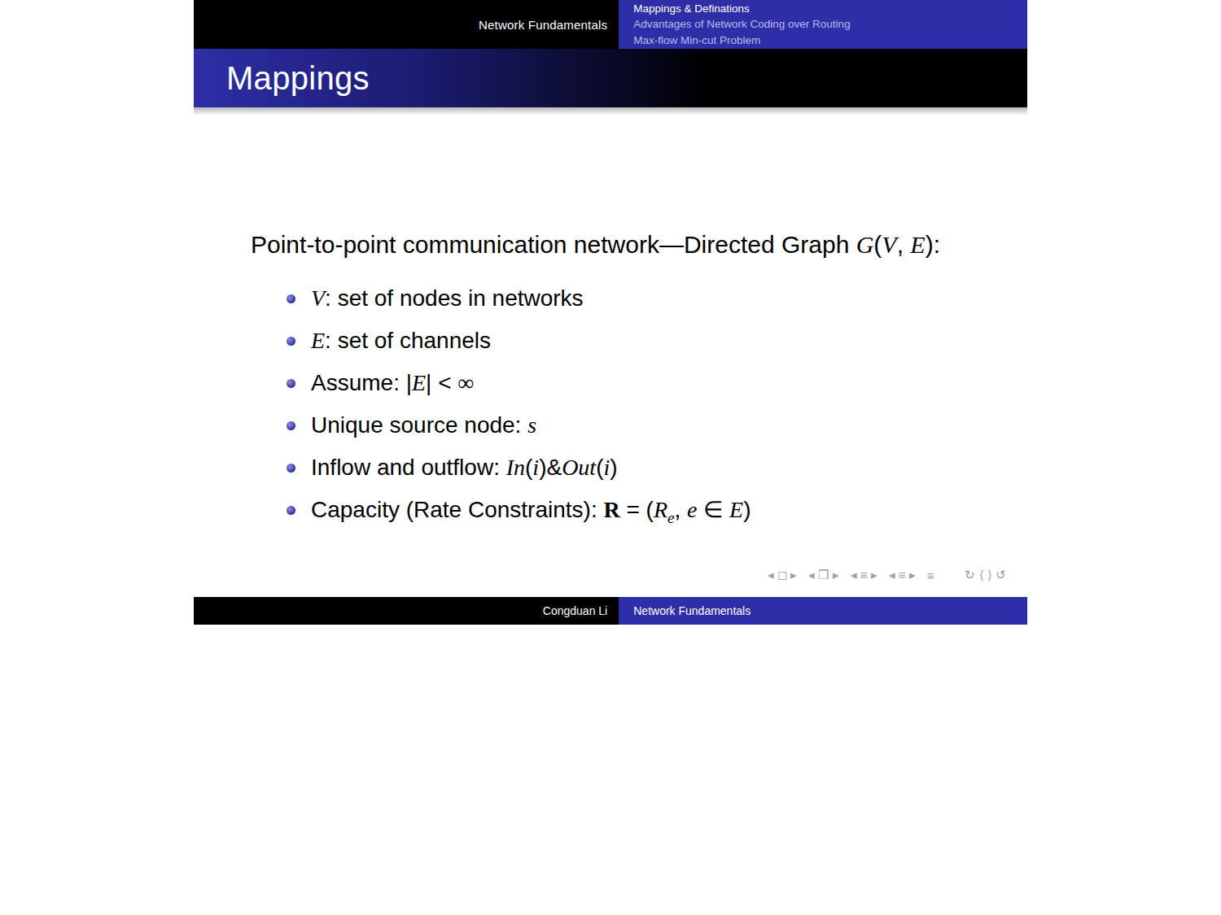Network Fundamentals
Mappings & Definations
Advantages of Network Coding over Routing
Max-flow Min-cut Problem
Mappings
Point-to-point communication network—Directed Graph G(V, E):
V: set of nodes in networks
E: set of channels
Assume: |E| < ∞
Unique source node: s
Inflow and outflow: In(i)&Out(i)
Capacity (Rate Constraints): R = (Re, e ∈ E)
◂ ◻ ▸ ◂ ❐ ▸ ◂ ≡ ▸ ◂ ≡ ▸ ≡ ↻ ⟨ ⟩ ↺
Congduan Li
Network Fundamentals